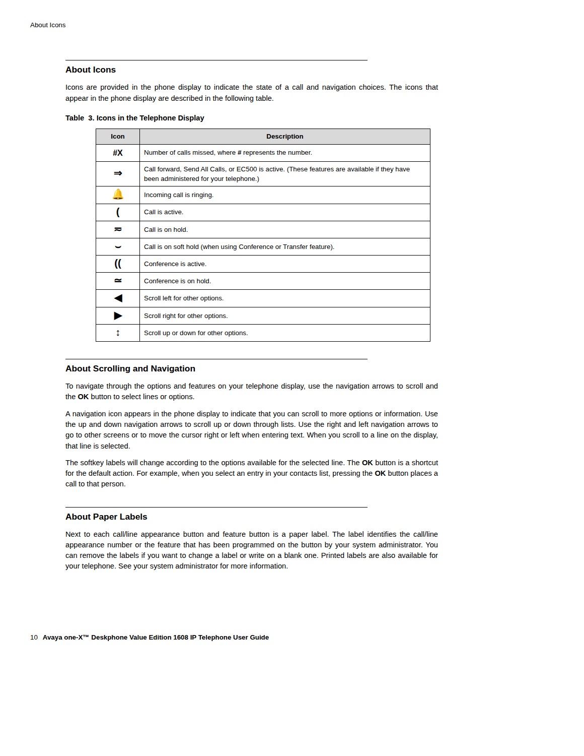About Icons
About Icons
Icons are provided in the phone display to indicate the state of a call and navigation choices. The icons that appear in the phone display are described in the following table.
Table 3. Icons in the Telephone Display
| Icon | Description |
| --- | --- |
| #X | Number of calls missed, where # represents the number. |
| ⇒ | Call forward, Send All Calls, or EC500 is active. (These features are available if they have been administered for your telephone.) |
| 🔔 | Incoming call is ringing. |
| ( | Call is active. |
| ≂ | Call is on hold. |
| ⌣ | Call is on soft hold (when using Conference or Transfer feature). |
| (( | Conference is active. |
| ≃ | Conference is on hold. |
| ◀ | Scroll left for other options. |
| ▶ | Scroll right for other options. |
| ↕ | Scroll up or down for other options. |
About Scrolling and Navigation
To navigate through the options and features on your telephone display, use the navigation arrows to scroll and the OK button to select lines or options.
A navigation icon appears in the phone display to indicate that you can scroll to more options or information. Use the up and down navigation arrows to scroll up or down through lists. Use the right and left navigation arrows to go to other screens or to move the cursor right or left when entering text. When you scroll to a line on the display, that line is selected.
The softkey labels will change according to the options available for the selected line. The OK button is a shortcut for the default action. For example, when you select an entry in your contacts list, pressing the OK button places a call to that person.
About Paper Labels
Next to each call/line appearance button and feature button is a paper label. The label identifies the call/line appearance number or the feature that has been programmed on the button by your system administrator. You can remove the labels if you want to change a label or write on a blank one. Printed labels are also available for your telephone. See your system administrator for more information.
10 Avaya one-X™ Deskphone Value Edition 1608 IP Telephone User Guide